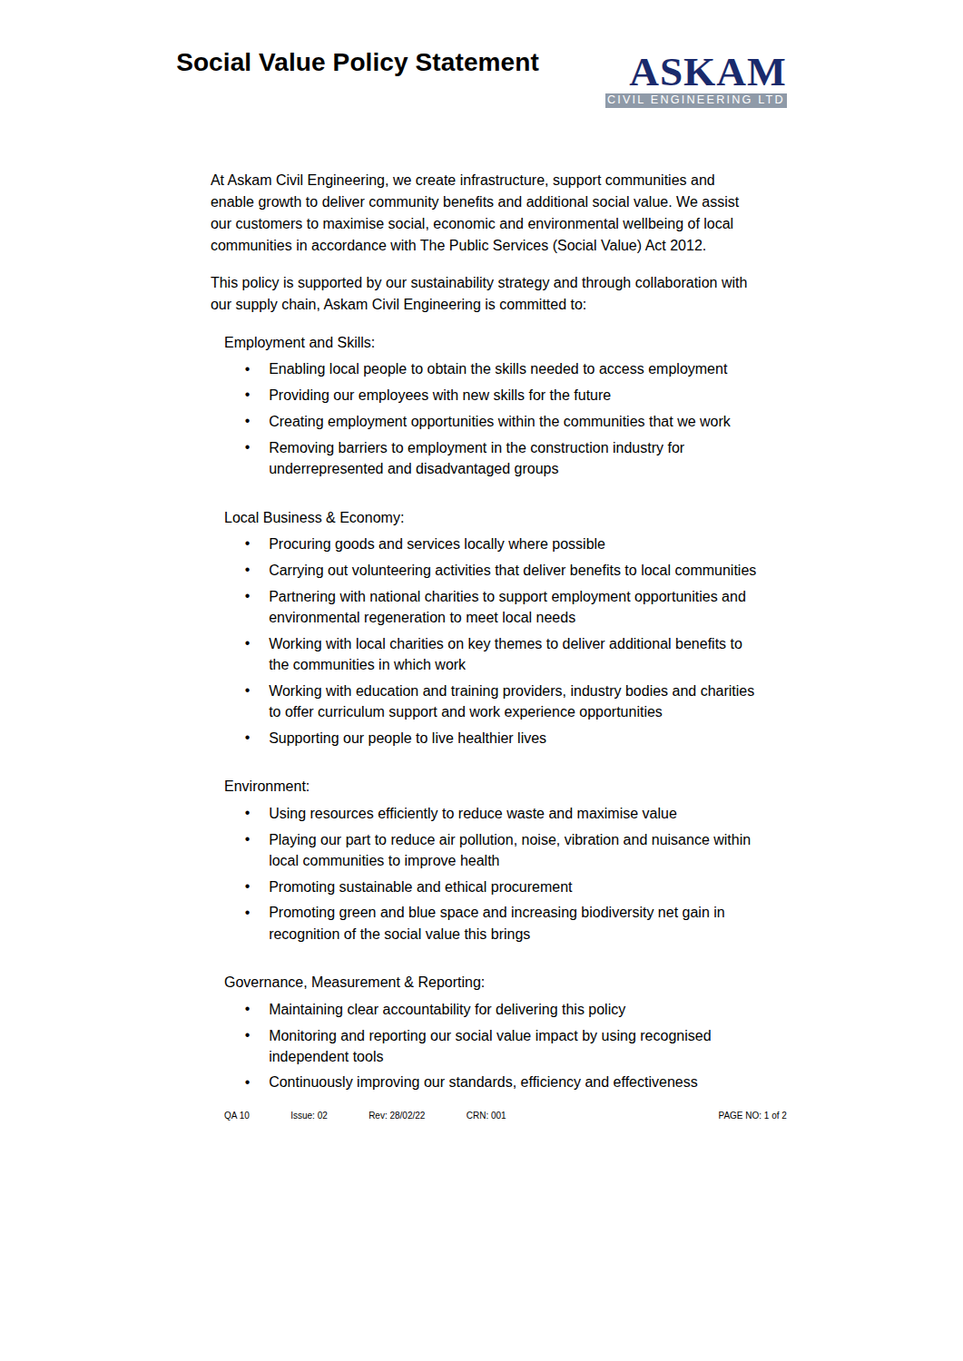Social Value Policy Statement
ASKAM CIVIL ENGINEERING LTD
At Askam Civil Engineering, we create infrastructure, support communities and enable growth to deliver community benefits and additional social value. We assist our customers to maximise social, economic and environmental wellbeing of local communities in accordance with The Public Services (Social Value) Act 2012.
This policy is supported by our sustainability strategy and through collaboration with our supply chain, Askam Civil Engineering is committed to:
Employment and Skills:
Enabling local people to obtain the skills needed to access employment
Providing our employees with new skills for the future
Creating employment opportunities within the communities that we work
Removing barriers to employment in the construction industry for underrepresented and disadvantaged groups
Local Business & Economy:
Procuring goods and services locally where possible
Carrying out volunteering activities that deliver benefits to local communities
Partnering with national charities to support employment opportunities and environmental regeneration to meet local needs
Working with local charities on key themes to deliver additional benefits to the communities in which work
Working with education and training providers, industry bodies and charities to offer curriculum support and work experience opportunities
Supporting our people to live healthier lives
Environment:
Using resources efficiently to reduce waste and maximise value
Playing our part to reduce air pollution, noise, vibration and nuisance within local communities to improve health
Promoting sustainable and ethical procurement
Promoting green and blue space and increasing biodiversity net gain in recognition of the social value this brings
Governance, Measurement & Reporting:
Maintaining clear accountability for delivering this policy
Monitoring and reporting our social value impact by using recognised independent tools
Continuously improving our standards, efficiency and effectiveness
QA 10 Issue: 02 Rev: 28/02/22 CRN: 001
PAGE NO: 1 of 2